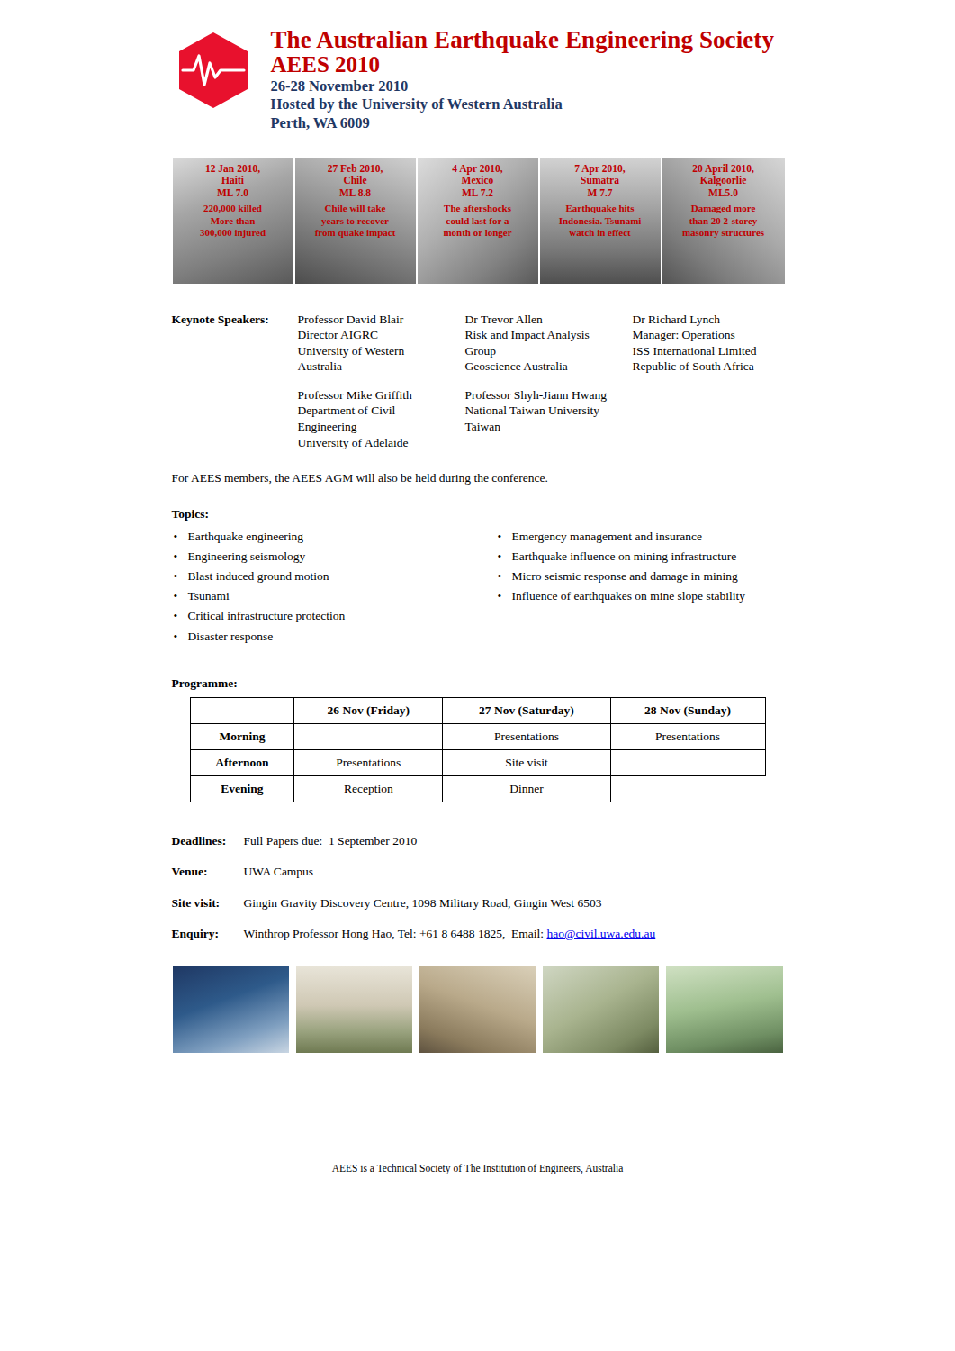The Australian Earthquake Engineering Society
AEES 2010
26-28 November 2010
Hosted by the University of Western Australia
Perth, WA 6009
12 Jan 2010, Haiti ML 7.0 220,000 killed
More than
300,000 injured
27 Feb 2010, Chile ML 8.8 Chile will take
years to recover
from quake impact
4 Apr 2010, Mexico ML 7.2 The aftershocks
could last for a
month or longer
7 Apr 2010, Sumatra M 7.7 Earthquake hits
Indonesia. Tsunami
watch in effect
20 April 2010, Kalgoorlie ML5.0 Damaged more
than 20 2-storey
masonry structures
Keynote Speakers:
Professor David Blair
Director AIGRC
University of Western Australia
Professor Mike Griffith
Department of Civil Engineering
University of Adelaide
Dr Trevor Allen
Risk and Impact Analysis Group
Geoscience Australia
Professor Shyh-Jiann Hwang
National Taiwan University
Taiwan
Dr Richard Lynch
Manager: Operations
ISS International Limited
Republic of South Africa
For AEES members, the AEES AGM will also be held during the conference.
Topics:
Earthquake engineering
Engineering seismology
Blast induced ground motion
Tsunami
Critical infrastructure protection
Disaster response
Emergency management and insurance
Earthquake influence on mining infrastructure
Micro seismic response and damage in mining
Influence of earthquakes on mine slope stability
Programme:
| | 26 Nov (Friday) | 27 Nov (Saturday) | 28 Nov (Sunday) |
| Morning | | Presentations | Presentations |
| Afternoon | Presentations | Site visit | |
| Evening | Reception | Dinner | |
Deadlines:
Full Papers due: 1 September 2010
Venue:
UWA Campus
Site visit:
Gingin Gravity Discovery Centre, 1098 Military Road, Gingin West 6503
Enquiry:
Winthrop Professor Hong Hao, Tel: +61 8 6488 1825, Email: hao@civil.uwa.edu.au
AEES is a Technical Society of The Institution of Engineers, Australia